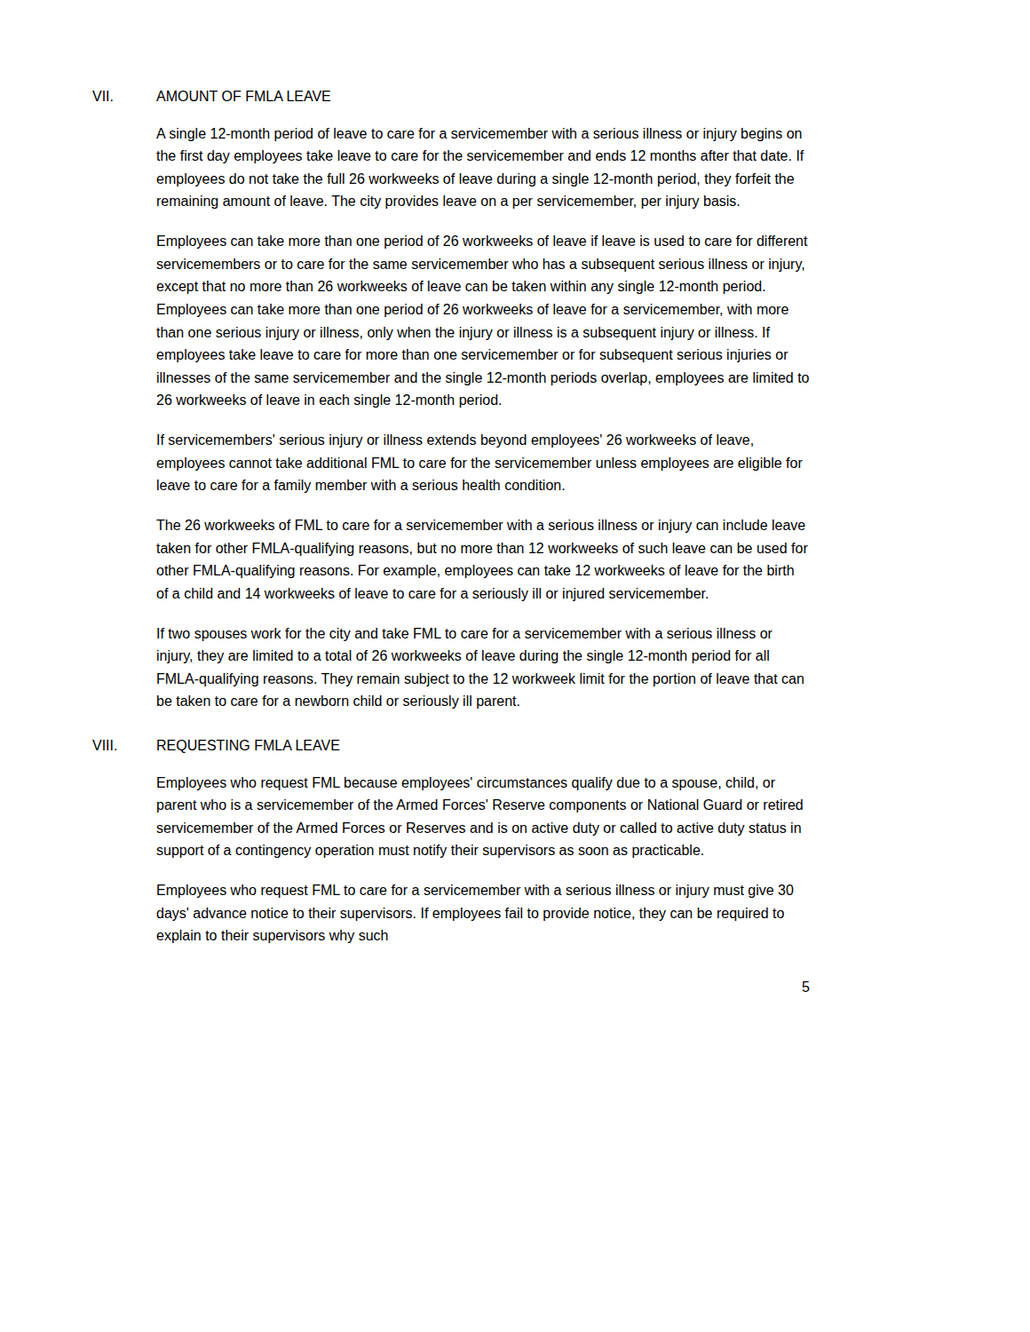VII. AMOUNT OF FMLA LEAVE
A single 12-month period of leave to care for a servicemember with a serious illness or injury begins on the first day employees take leave to care for the servicemember and ends 12 months after that date. If employees do not take the full 26 workweeks of leave during a single 12-month period, they forfeit the remaining amount of leave. The city provides leave on a per servicemember, per injury basis.
Employees can take more than one period of 26 workweeks of leave if leave is used to care for different servicemembers or to care for the same servicemember who has a subsequent serious illness or injury, except that no more than 26 workweeks of leave can be taken within any single 12-month period. Employees can take more than one period of 26 workweeks of leave for a servicemember, with more than one serious injury or illness, only when the injury or illness is a subsequent injury or illness. If employees take leave to care for more than one servicemember or for subsequent serious injuries or illnesses of the same servicemember and the single 12-month periods overlap, employees are limited to 26 workweeks of leave in each single 12-month period.
If servicemembers' serious injury or illness extends beyond employees' 26 workweeks of leave, employees cannot take additional FML to care for the servicemember unless employees are eligible for leave to care for a family member with a serious health condition.
The 26 workweeks of FML to care for a servicemember with a serious illness or injury can include leave taken for other FMLA-qualifying reasons, but no more than 12 workweeks of such leave can be used for other FMLA-qualifying reasons. For example, employees can take 12 workweeks of leave for the birth of a child and 14 workweeks of leave to care for a seriously ill or injured servicemember.
If two spouses work for the city and take FML to care for a servicemember with a serious illness or injury, they are limited to a total of 26 workweeks of leave during the single 12-month period for all FMLA-qualifying reasons. They remain subject to the 12 workweek limit for the portion of leave that can be taken to care for a newborn child or seriously ill parent.
VIII. REQUESTING FMLA LEAVE
Employees who request FML because employees' circumstances qualify due to a spouse, child, or parent who is a servicemember of the Armed Forces' Reserve components or National Guard or retired servicemember of the Armed Forces or Reserves and is on active duty or called to active duty status in support of a contingency operation must notify their supervisors as soon as practicable.
Employees who request FML to care for a servicemember with a serious illness or injury must give 30 days' advance notice to their supervisors. If employees fail to provide notice, they can be required to explain to their supervisors why such
5